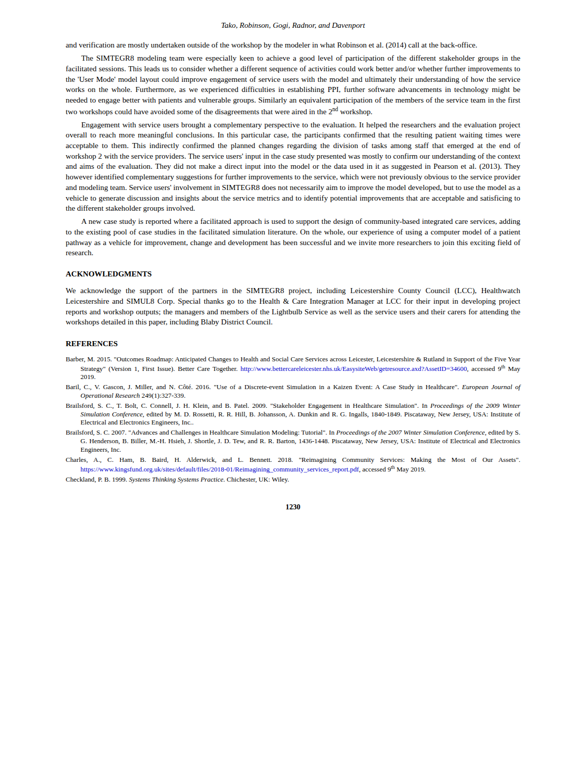Tako, Robinson, Gogi, Radnor, and Davenport
and verification are mostly undertaken outside of the workshop by the modeler in what Robinson et al. (2014) call at the back-office.
The SIMTEGR8 modeling team were especially keen to achieve a good level of participation of the different stakeholder groups in the facilitated sessions. This leads us to consider whether a different sequence of activities could work better and/or whether further improvements to the 'User Mode' model layout could improve engagement of service users with the model and ultimately their understanding of how the service works on the whole. Furthermore, as we experienced difficulties in establishing PPI, further software advancements in technology might be needed to engage better with patients and vulnerable groups. Similarly an equivalent participation of the members of the service team in the first two workshops could have avoided some of the disagreements that were aired in the 2nd workshop.
Engagement with service users brought a complementary perspective to the evaluation. It helped the researchers and the evaluation project overall to reach more meaningful conclusions. In this particular case, the participants confirmed that the resulting patient waiting times were acceptable to them. This indirectly confirmed the planned changes regarding the division of tasks among staff that emerged at the end of workshop 2 with the service providers. The service users' input in the case study presented was mostly to confirm our understanding of the context and aims of the evaluation. They did not make a direct input into the model or the data used in it as suggested in Pearson et al. (2013). They however identified complementary suggestions for further improvements to the service, which were not previously obvious to the service provider and modeling team. Service users' involvement in SIMTEGR8 does not necessarily aim to improve the model developed, but to use the model as a vehicle to generate discussion and insights about the service metrics and to identify potential improvements that are acceptable and satisficing to the different stakeholder groups involved.
A new case study is reported where a facilitated approach is used to support the design of community-based integrated care services, adding to the existing pool of case studies in the facilitated simulation literature. On the whole, our experience of using a computer model of a patient pathway as a vehicle for improvement, change and development has been successful and we invite more researchers to join this exciting field of research.
Acknowledgments
We acknowledge the support of the partners in the SIMTEGR8 project, including Leicestershire County Council (LCC), Healthwatch Leicestershire and SIMUL8 Corp. Special thanks go to the Health & Care Integration Manager at LCC for their input in developing project reports and workshop outputs; the managers and members of the Lightbulb Service as well as the service users and their carers for attending the workshops detailed in this paper, including Blaby District Council.
References
Barber, M. 2015. "Outcomes Roadmap: Anticipated Changes to Health and Social Care Services across Leicester, Leicestershire & Rutland in Support of the Five Year Strategy" (Version 1, First Issue). Better Care Together. http://www.bettercareleicester.nhs.uk/EasysiteWeb/getresource.axd?AssetID=34600, accessed 9th May 2019.
Baril, C., V. Gascon, J. Miller, and N. Côté. 2016. "Use of a Discrete-event Simulation in a Kaizen Event: A Case Study in Healthcare". European Journal of Operational Research 249(1):327-339.
Brailsford, S. C., T. Bolt, C. Connell, J. H. Klein, and B. Patel. 2009. "Stakeholder Engagement in Healthcare Simulation". In Proceedings of the 2009 Winter Simulation Conference, edited by M. D. Rossetti, R. R. Hill, B. Johansson, A. Dunkin and R. G. Ingalls, 1840-1849. Piscataway, New Jersey, USA: Institute of Electrical and Electronics Engineers, Inc..
Brailsford, S. C. 2007. "Advances and Challenges in Healthcare Simulation Modeling: Tutorial". In Proceedings of the 2007 Winter Simulation Conference, edited by S. G. Henderson, B. Biller, M.-H. Hsieh, J. Shortle, J. D. Tew, and R. R. Barton, 1436-1448. Piscataway, New Jersey, USA: Institute of Electrical and Electronics Engineers, Inc.
Charles, A., C. Ham, B. Baird, H. Alderwick, and L. Bennett. 2018. "Reimagining Community Services: Making the Most of Our Assets". https://www.kingsfund.org.uk/sites/default/files/2018-01/Reimagining_community_services_report.pdf, accessed 9th May 2019.
Checkland, P. B. 1999. Systems Thinking Systems Practice. Chichester, UK: Wiley.
1230